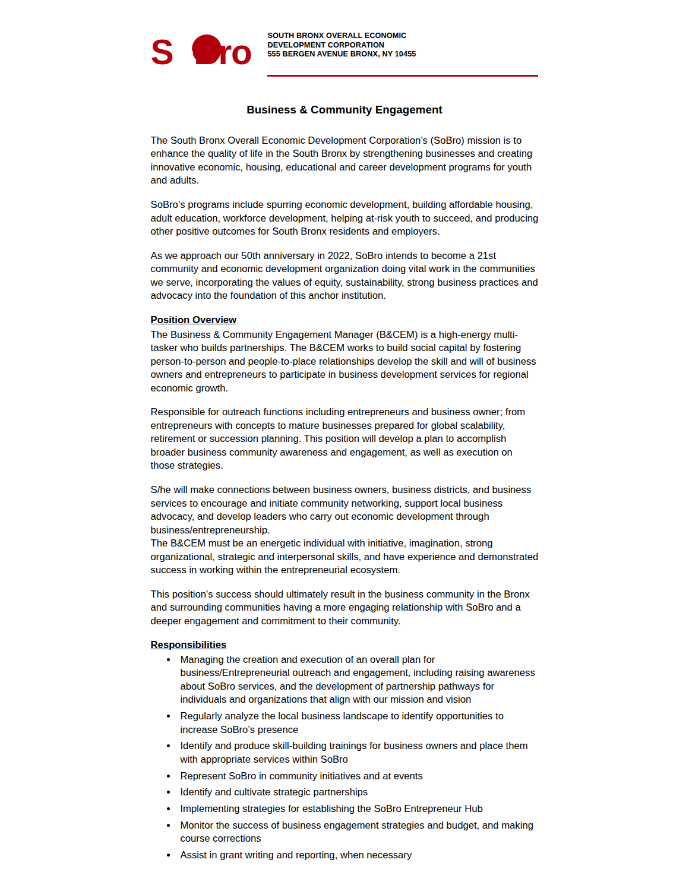| S o Bro | SOUTH BRONX OVERALL ECONOMIC DEVELOPMENT CORPORATION 555 BERGEN AVENUE BRONX, NY 10455 |
Business & Community Engagement
The South Bronx Overall Economic Development Corporation’s (SoBro) mission is to enhance the quality of life in the South Bronx by strengthening businesses and creating innovative economic, housing, educational and career development programs for youth and adults.
SoBro’s programs include spurring economic development, building affordable housing, adult education, workforce development, helping at-risk youth to succeed, and producing other positive outcomes for South Bronx residents and employers.
As we approach our 50th anniversary in 2022, SoBro intends to become a 21st community and economic development organization doing vital work in the communities we serve, incorporating the values of equity, sustainability, strong business practices and advocacy into the foundation of this anchor institution.
Position Overview
The Business & Community Engagement Manager (B&CEM) is a high-energy multi-tasker who builds partnerships. The B&CEM works to build social capital by fostering person-to-person and people-to-place relationships develop the skill and will of business owners and entrepreneurs to participate in business development services for regional economic growth.
Responsible for outreach functions including entrepreneurs and business owner; from entrepreneurs with concepts to mature businesses prepared for global scalability, retirement or succession planning. This position will develop a plan to accomplish broader business community awareness and engagement, as well as execution on those strategies.
S/he will make connections between business owners, business districts, and business services to encourage and initiate community networking, support local business advocacy, and develop leaders who carry out economic development through business/entrepreneurship.
The B&CEM must be an energetic individual with initiative, imagination, strong organizational, strategic and interpersonal skills, and have experience and demonstrated success in working within the entrepreneurial ecosystem.
This position's success should ultimately result in the business community in the Bronx and surrounding communities having a more engaging relationship with SoBro and a deeper engagement and commitment to their community.
Responsibilities
Managing the creation and execution of an overall plan for business/Entrepreneurial outreach and engagement, including raising awareness about SoBro services, and the development of partnership pathways for individuals and organizations that align with our mission and vision
Regularly analyze the local business landscape to identify opportunities to increase SoBro’s presence
Identify and produce skill-building trainings for business owners and place them with appropriate services within SoBro
Represent SoBro in community initiatives and at events
Identify and cultivate strategic partnerships
Implementing strategies for establishing the SoBro Entrepreneur Hub
Monitor the success of business engagement strategies and budget, and making course corrections
Assist in grant writing and reporting, when necessary